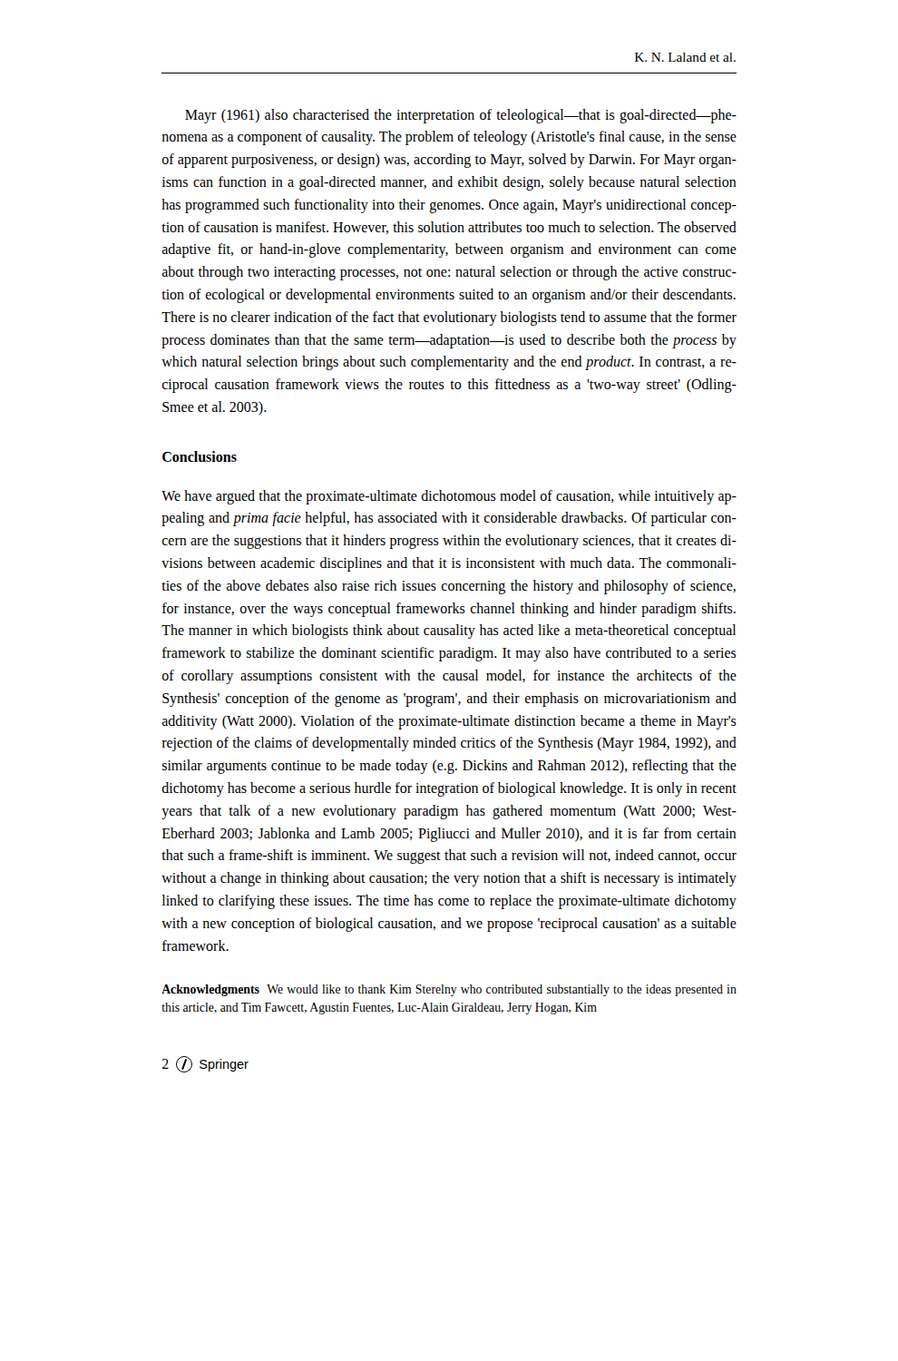K. N. Laland et al.
Mayr (1961) also characterised the interpretation of teleological—that is goal-directed—phenomena as a component of causality. The problem of teleology (Aristotle's final cause, in the sense of apparent purposiveness, or design) was, according to Mayr, solved by Darwin. For Mayr organisms can function in a goal-directed manner, and exhibit design, solely because natural selection has programmed such functionality into their genomes. Once again, Mayr's unidirectional conception of causation is manifest. However, this solution attributes too much to selection. The observed adaptive fit, or hand-in-glove complementarity, between organism and environment can come about through two interacting processes, not one: natural selection or through the active construction of ecological or developmental environments suited to an organism and/or their descendants. There is no clearer indication of the fact that evolutionary biologists tend to assume that the former process dominates than that the same term—adaptation—is used to describe both the process by which natural selection brings about such complementarity and the end product. In contrast, a reciprocal causation framework views the routes to this fittedness as a 'two-way street' (Odling-Smee et al. 2003).
Conclusions
We have argued that the proximate-ultimate dichotomous model of causation, while intuitively appealing and prima facie helpful, has associated with it considerable drawbacks. Of particular concern are the suggestions that it hinders progress within the evolutionary sciences, that it creates divisions between academic disciplines and that it is inconsistent with much data. The commonalities of the above debates also raise rich issues concerning the history and philosophy of science, for instance, over the ways conceptual frameworks channel thinking and hinder paradigm shifts. The manner in which biologists think about causality has acted like a meta-theoretical conceptual framework to stabilize the dominant scientific paradigm. It may also have contributed to a series of corollary assumptions consistent with the causal model, for instance the architects of the Synthesis' conception of the genome as 'program', and their emphasis on microvariationism and additivity (Watt 2000). Violation of the proximate-ultimate distinction became a theme in Mayr's rejection of the claims of developmentally minded critics of the Synthesis (Mayr 1984, 1992), and similar arguments continue to be made today (e.g. Dickins and Rahman 2012), reflecting that the dichotomy has become a serious hurdle for integration of biological knowledge. It is only in recent years that talk of a new evolutionary paradigm has gathered momentum (Watt 2000; West-Eberhard 2003; Jablonka and Lamb 2005; Pigliucci and Muller 2010), and it is far from certain that such a frame-shift is imminent. We suggest that such a revision will not, indeed cannot, occur without a change in thinking about causation; the very notion that a shift is necessary is intimately linked to clarifying these issues. The time has come to replace the proximate-ultimate dichotomy with a new conception of biological causation, and we propose 'reciprocal causation' as a suitable framework.
Acknowledgments We would like to thank Kim Sterelny who contributed substantially to the ideas presented in this article, and Tim Fawcett, Agustin Fuentes, Luc-Alain Giraldeau, Jerry Hogan, Kim
2 Springer